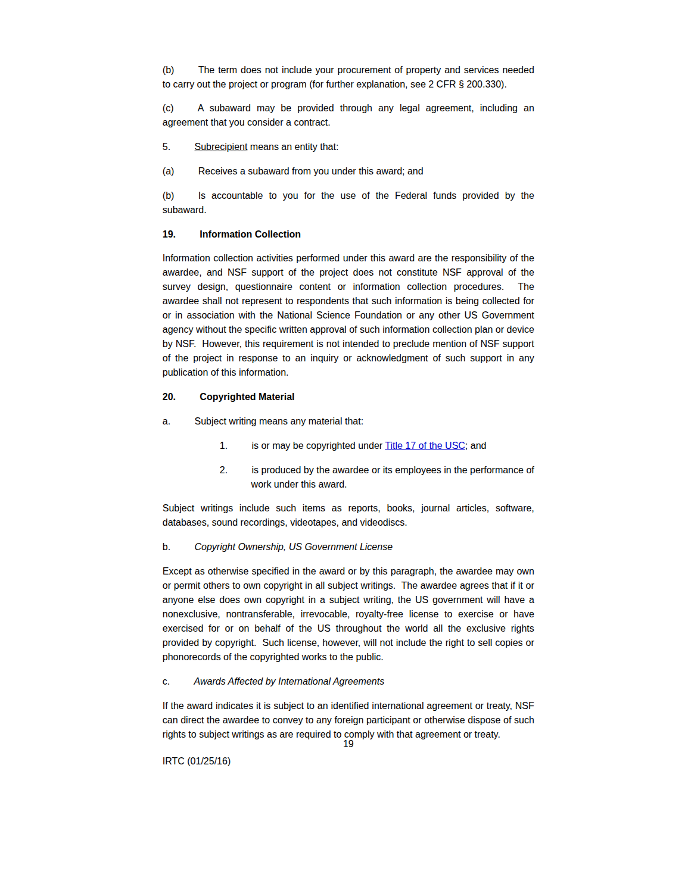(b) The term does not include your procurement of property and services needed to carry out the project or program (for further explanation, see 2 CFR § 200.330).
(c) A subaward may be provided through any legal agreement, including an agreement that you consider a contract.
5. Subrecipient means an entity that:
(a) Receives a subaward from you under this award; and
(b) Is accountable to you for the use of the Federal funds provided by the subaward.
19. Information Collection
Information collection activities performed under this award are the responsibility of the awardee, and NSF support of the project does not constitute NSF approval of the survey design, questionnaire content or information collection procedures. The awardee shall not represent to respondents that such information is being collected for or in association with the National Science Foundation or any other US Government agency without the specific written approval of such information collection plan or device by NSF. However, this requirement is not intended to preclude mention of NSF support of the project in response to an inquiry or acknowledgment of such support in any publication of this information.
20. Copyrighted Material
a. Subject writing means any material that:
1. is or may be copyrighted under Title 17 of the USC; and
2. is produced by the awardee or its employees in the performance of work under this award.
Subject writings include such items as reports, books, journal articles, software, databases, sound recordings, videotapes, and videodiscs.
b. Copyright Ownership, US Government License
Except as otherwise specified in the award or by this paragraph, the awardee may own or permit others to own copyright in all subject writings. The awardee agrees that if it or anyone else does own copyright in a subject writing, the US government will have a nonexclusive, nontransferable, irrevocable, royalty-free license to exercise or have exercised for or on behalf of the US throughout the world all the exclusive rights provided by copyright. Such license, however, will not include the right to sell copies or phonorecords of the copyrighted works to the public.
c. Awards Affected by International Agreements
If the award indicates it is subject to an identified international agreement or treaty, NSF can direct the awardee to convey to any foreign participant or otherwise dispose of such rights to subject writings as are required to comply with that agreement or treaty.
19
IRTC (01/25/16)